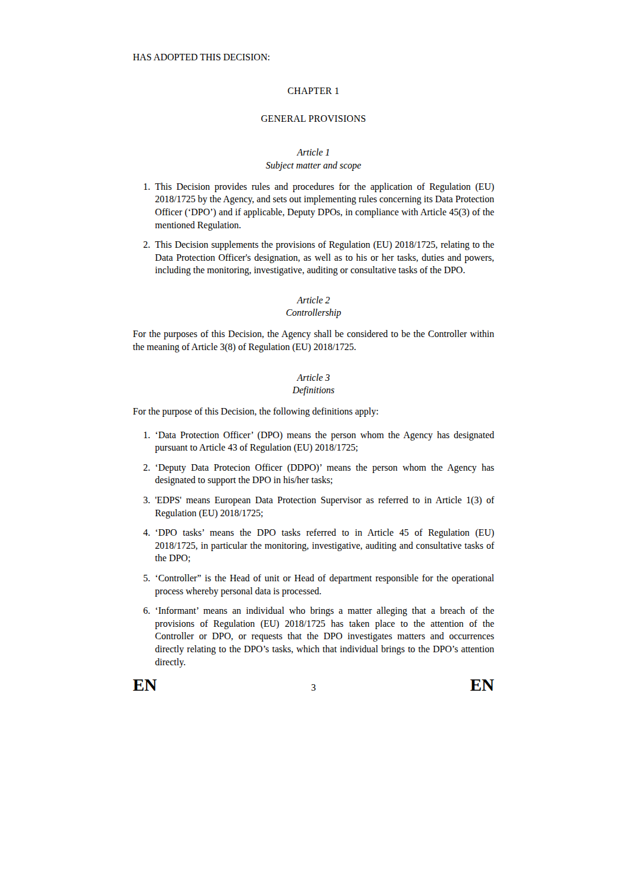HAS ADOPTED THIS DECISION:
CHAPTER 1
GENERAL PROVISIONS
Article 1
Subject matter and scope
This Decision provides rules and procedures for the application of Regulation (EU) 2018/1725 by the Agency, and sets out implementing rules concerning its Data Protection Officer (‘DPO’) and if applicable, Deputy DPOs, in compliance with Article 45(3) of the mentioned Regulation.
This Decision supplements the provisions of Regulation (EU) 2018/1725, relating to the Data Protection Officer's designation, as well as to his or her tasks, duties and powers, including the monitoring, investigative, auditing or consultative tasks of the DPO.
Article 2
Controllership
For the purposes of this Decision, the Agency shall be considered to be the Controller within the meaning of Article 3(8) of Regulation (EU) 2018/1725.
Article 3
Definitions
For the purpose of this Decision, the following definitions apply:
‘Data Protection Officer’ (DPO) means the person whom the Agency has designated pursuant to Article 43 of Regulation (EU) 2018/1725;
‘Deputy Data Protecion Officer (DDPO)’ means the person whom the Agency has designated to support the DPO in his/her tasks;
'EDPS' means European Data Protection Supervisor as referred to in Article 1(3) of Regulation (EU) 2018/1725;
‘DPO tasks’ means the DPO tasks referred to in Article 45 of Regulation (EU) 2018/1725, in particular the monitoring, investigative, auditing and consultative tasks of the DPO;
‘Controller” is the Head of unit or Head of department responsible for the operational process whereby personal data is processed.
‘Informant’ means an individual who brings a matter alleging that a breach of the provisions of Regulation (EU) 2018/1725 has taken place to the attention of the Controller or DPO, or requests that the DPO investigates matters and occurrences directly relating to the DPO’s tasks, which that individual brings to the DPO’s attention directly.
EN 3 EN